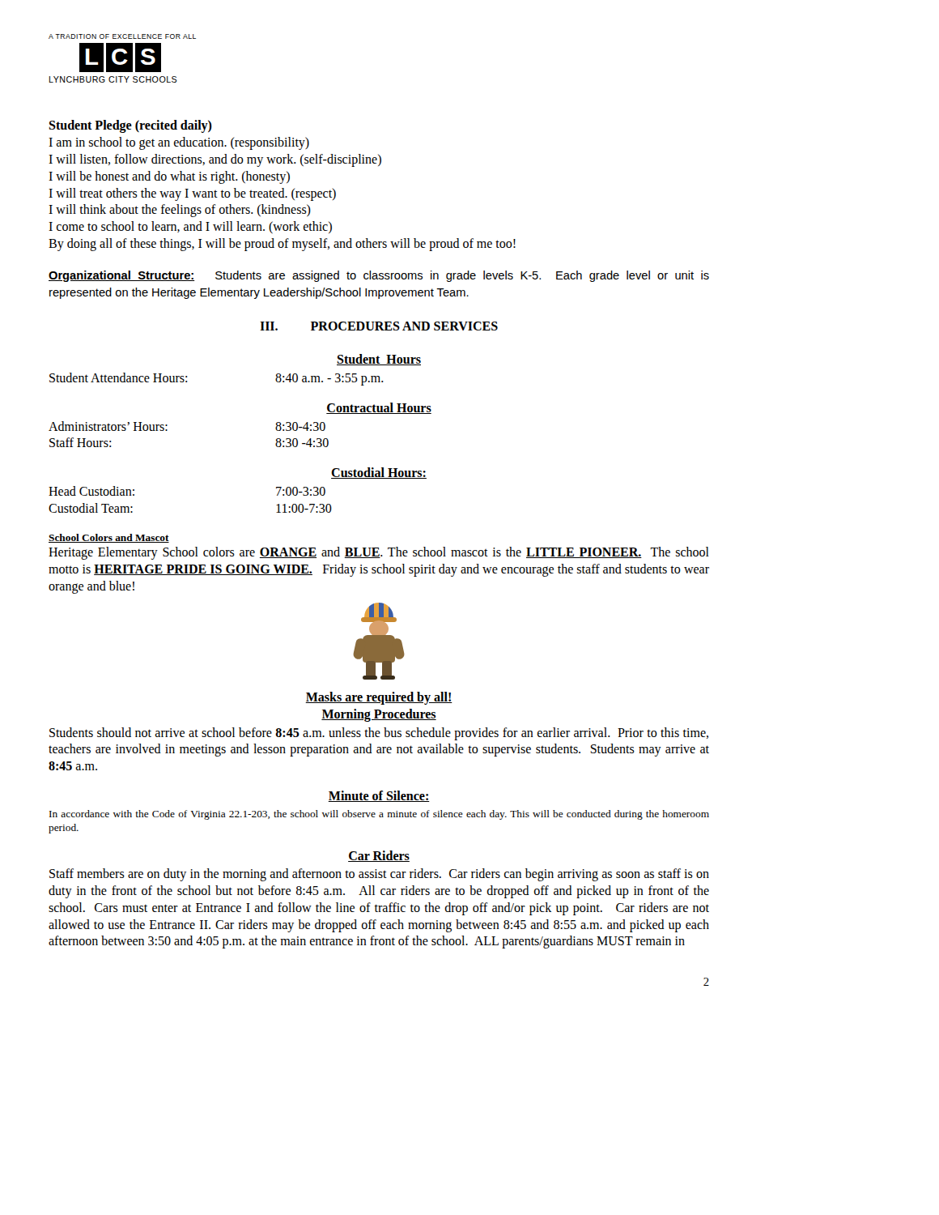A TRADITION OF EXCELLENCE FOR ALL
LCS
LYNCHBURG CITY SCHOOLS
Student Pledge (recited daily)
I am in school to get an education. (responsibility)
I will listen, follow directions, and do my work. (self-discipline)
I will be honest and do what is right. (honesty)
I will treat others the way I want to be treated. (respect)
I will think about the feelings of others. (kindness)
I come to school to learn, and I will learn. (work ethic)
By doing all of these things, I will be proud of myself, and others will be proud of me too!
Organizational Structure: Students are assigned to classrooms in grade levels K-5. Each grade level or unit is represented on the Heritage Elementary Leadership/School Improvement Team.
III. PROCEDURES AND SERVICES
Student Hours
| Student Attendance Hours: | 8:40 a.m. - 3:55 p.m. |
Contractual Hours
| Administrators’ Hours: | 8:30-4:30 |
| Staff Hours: | 8:30 -4:30 |
Custodial Hours:
| Head Custodian: | 7:00-3:30 |
| Custodial Team: | 11:00-7:30 |
School Colors and Mascot
Heritage Elementary School colors are ORANGE and BLUE. The school mascot is the LITTLE PIONEER. The school motto is HERITAGE PRIDE IS GOING WIDE. Friday is school spirit day and we encourage the staff and students to wear orange and blue!
Masks are required by all!
Morning Procedures
Students should not arrive at school before 8:45 a.m. unless the bus schedule provides for an earlier arrival. Prior to this time, teachers are involved in meetings and lesson preparation and are not available to supervise students. Students may arrive at 8:45 a.m.
Minute of Silence:
In accordance with the Code of Virginia 22.1-203, the school will observe a minute of silence each day. This will be conducted during the homeroom period.
Car Riders
Staff members are on duty in the morning and afternoon to assist car riders. Car riders can begin arriving as soon as staff is on duty in the front of the school but not before 8:45 a.m. All car riders are to be dropped off and picked up in front of the school. Cars must enter at Entrance I and follow the line of traffic to the drop off and/or pick up point. Car riders are not allowed to use the Entrance II. Car riders may be dropped off each morning between 8:45 and 8:55 a.m. and picked up each afternoon between 3:50 and 4:05 p.m. at the main entrance in front of the school. ALL parents/guardians MUST remain in
2